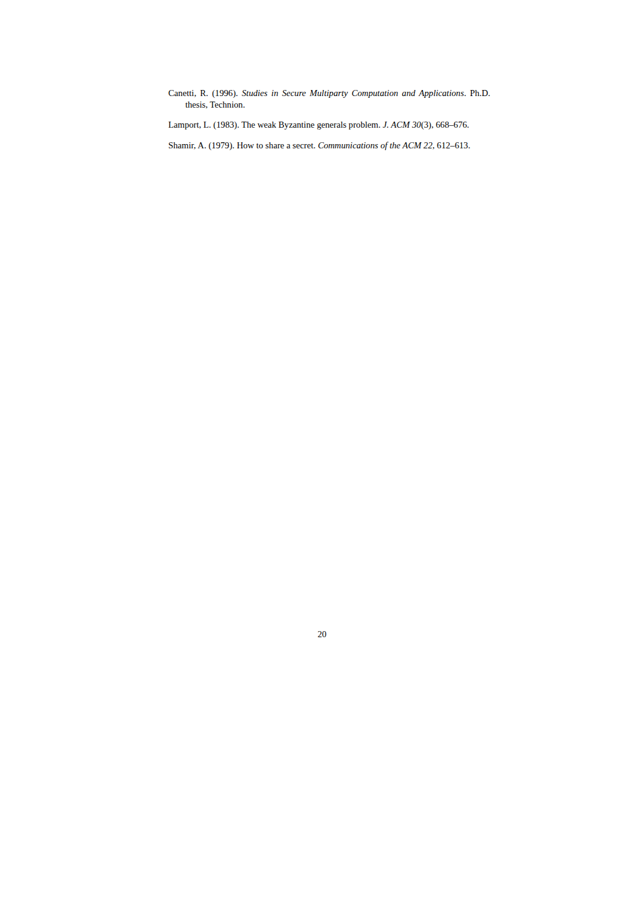Canetti, R. (1996). Studies in Secure Multiparty Computation and Applications. Ph.D. thesis, Technion.
Lamport, L. (1983). The weak Byzantine generals problem. J. ACM 30(3), 668–676.
Shamir, A. (1979). How to share a secret. Communications of the ACM 22, 612–613.
20